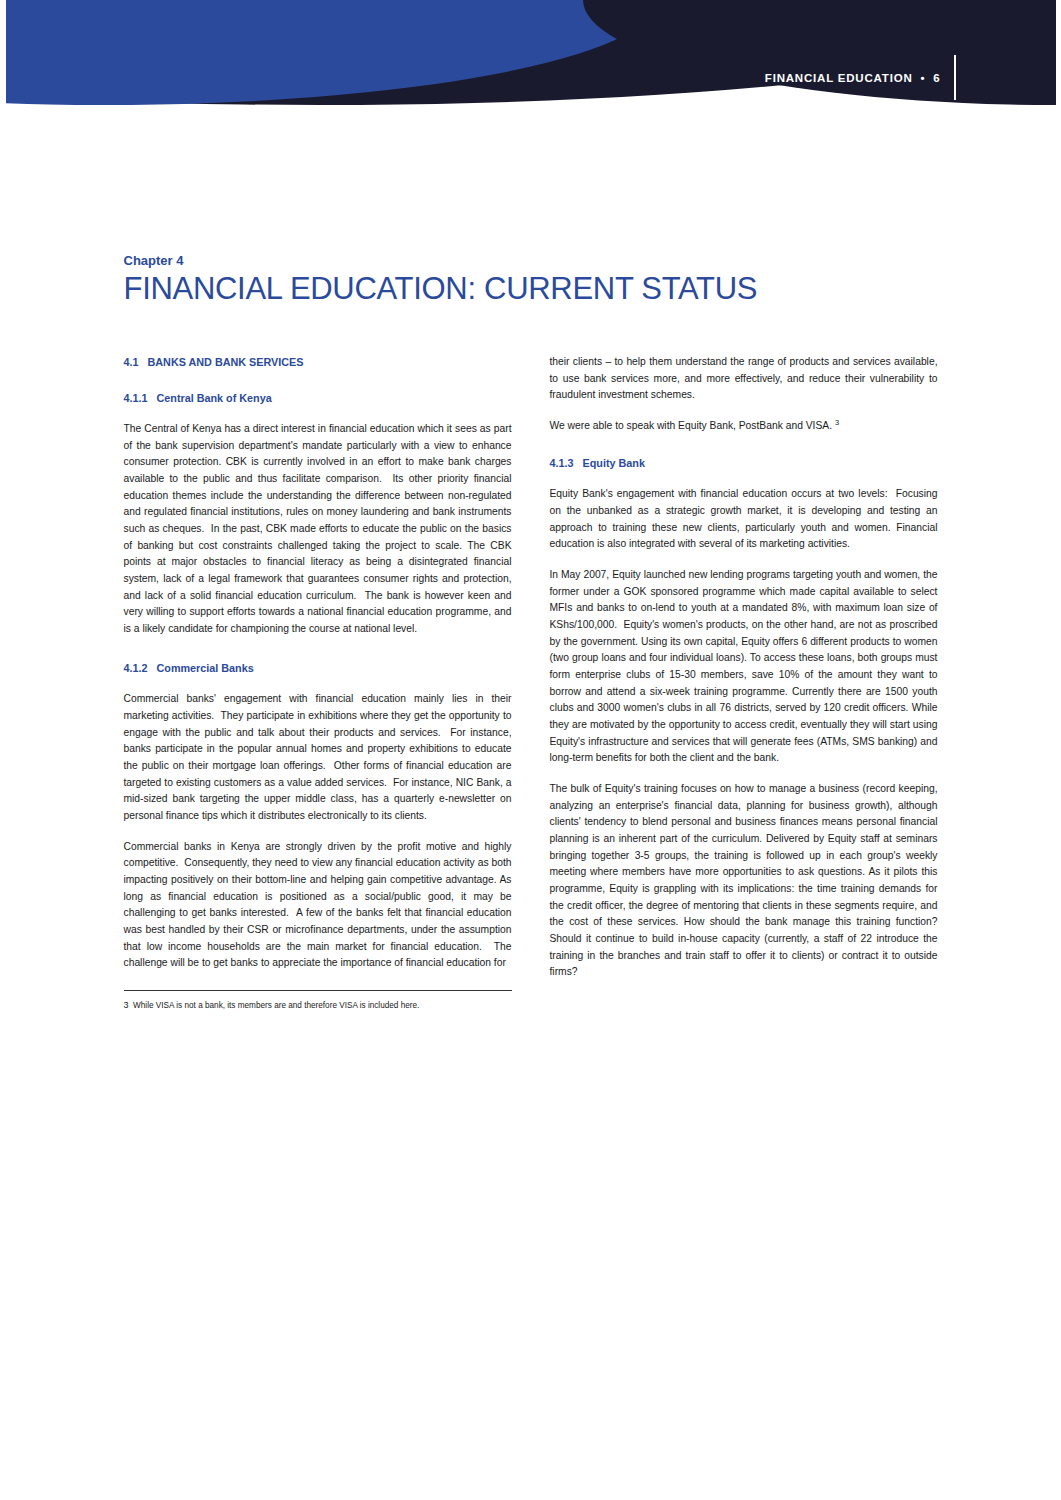FINANCIAL EDUCATION • 6
Chapter 4
FINANCIAL EDUCATION: CURRENT STATUS
4.1 BANKS AND BANK SERVICES
4.1.1 Central Bank of Kenya
The Central of Kenya has a direct interest in financial education which it sees as part of the bank supervision department's mandate particularly with a view to enhance consumer protection. CBK is currently involved in an effort to make bank charges available to the public and thus facilitate comparison. Its other priority financial education themes include the understanding the difference between non-regulated and regulated financial institutions, rules on money laundering and bank instruments such as cheques. In the past, CBK made efforts to educate the public on the basics of banking but cost constraints challenged taking the project to scale. The CBK points at major obstacles to financial literacy as being a disintegrated financial system, lack of a legal framework that guarantees consumer rights and protection, and lack of a solid financial education curriculum. The bank is however keen and very willing to support efforts towards a national financial education programme, and is a likely candidate for championing the course at national level.
4.1.2 Commercial Banks
Commercial banks' engagement with financial education mainly lies in their marketing activities. They participate in exhibitions where they get the opportunity to engage with the public and talk about their products and services. For instance, banks participate in the popular annual homes and property exhibitions to educate the public on their mortgage loan offerings. Other forms of financial education are targeted to existing customers as a value added services. For instance, NIC Bank, a mid-sized bank targeting the upper middle class, has a quarterly e-newsletter on personal finance tips which it distributes electronically to its clients.
Commercial banks in Kenya are strongly driven by the profit motive and highly competitive. Consequently, they need to view any financial education activity as both impacting positively on their bottom-line and helping gain competitive advantage. As long as financial education is positioned as a social/public good, it may be challenging to get banks interested. A few of the banks felt that financial education was best handled by their CSR or microfinance departments, under the assumption that low income households are the main market for financial education. The challenge will be to get banks to appreciate the importance of financial education for
3 While VISA is not a bank, its members are and therefore VISA is included here.
their clients – to help them understand the range of products and services available, to use bank services more, and more effectively, and reduce their vulnerability to fraudulent investment schemes.
We were able to speak with Equity Bank, PostBank and VISA. 3
4.1.3 Equity Bank
Equity Bank's engagement with financial education occurs at two levels: Focusing on the unbanked as a strategic growth market, it is developing and testing an approach to training these new clients, particularly youth and women. Financial education is also integrated with several of its marketing activities.
In May 2007, Equity launched new lending programs targeting youth and women, the former under a GOK sponsored programme which made capital available to select MFIs and banks to on-lend to youth at a mandated 8%, with maximum loan size of KShs/100,000. Equity's women's products, on the other hand, are not as proscribed by the government. Using its own capital, Equity offers 6 different products to women (two group loans and four individual loans). To access these loans, both groups must form enterprise clubs of 15-30 members, save 10% of the amount they want to borrow and attend a six-week training programme. Currently there are 1500 youth clubs and 3000 women's clubs in all 76 districts, served by 120 credit officers. While they are motivated by the opportunity to access credit, eventually they will start using Equity's infrastructure and services that will generate fees (ATMs, SMS banking) and long-term benefits for both the client and the bank.
The bulk of Equity's training focuses on how to manage a business (record keeping, analyzing an enterprise's financial data, planning for business growth), although clients' tendency to blend personal and business finances means personal financial planning is an inherent part of the curriculum. Delivered by Equity staff at seminars bringing together 3-5 groups, the training is followed up in each group's weekly meeting where members have more opportunities to ask questions. As it pilots this programme, Equity is grappling with its implications: the time training demands for the credit officer, the degree of mentoring that clients in these segments require, and the cost of these services. How should the bank manage this training function? Should it continue to build in-house capacity (currently, a staff of 22 introduce the training in the branches and train staff to offer it to clients) or contract it to outside firms?